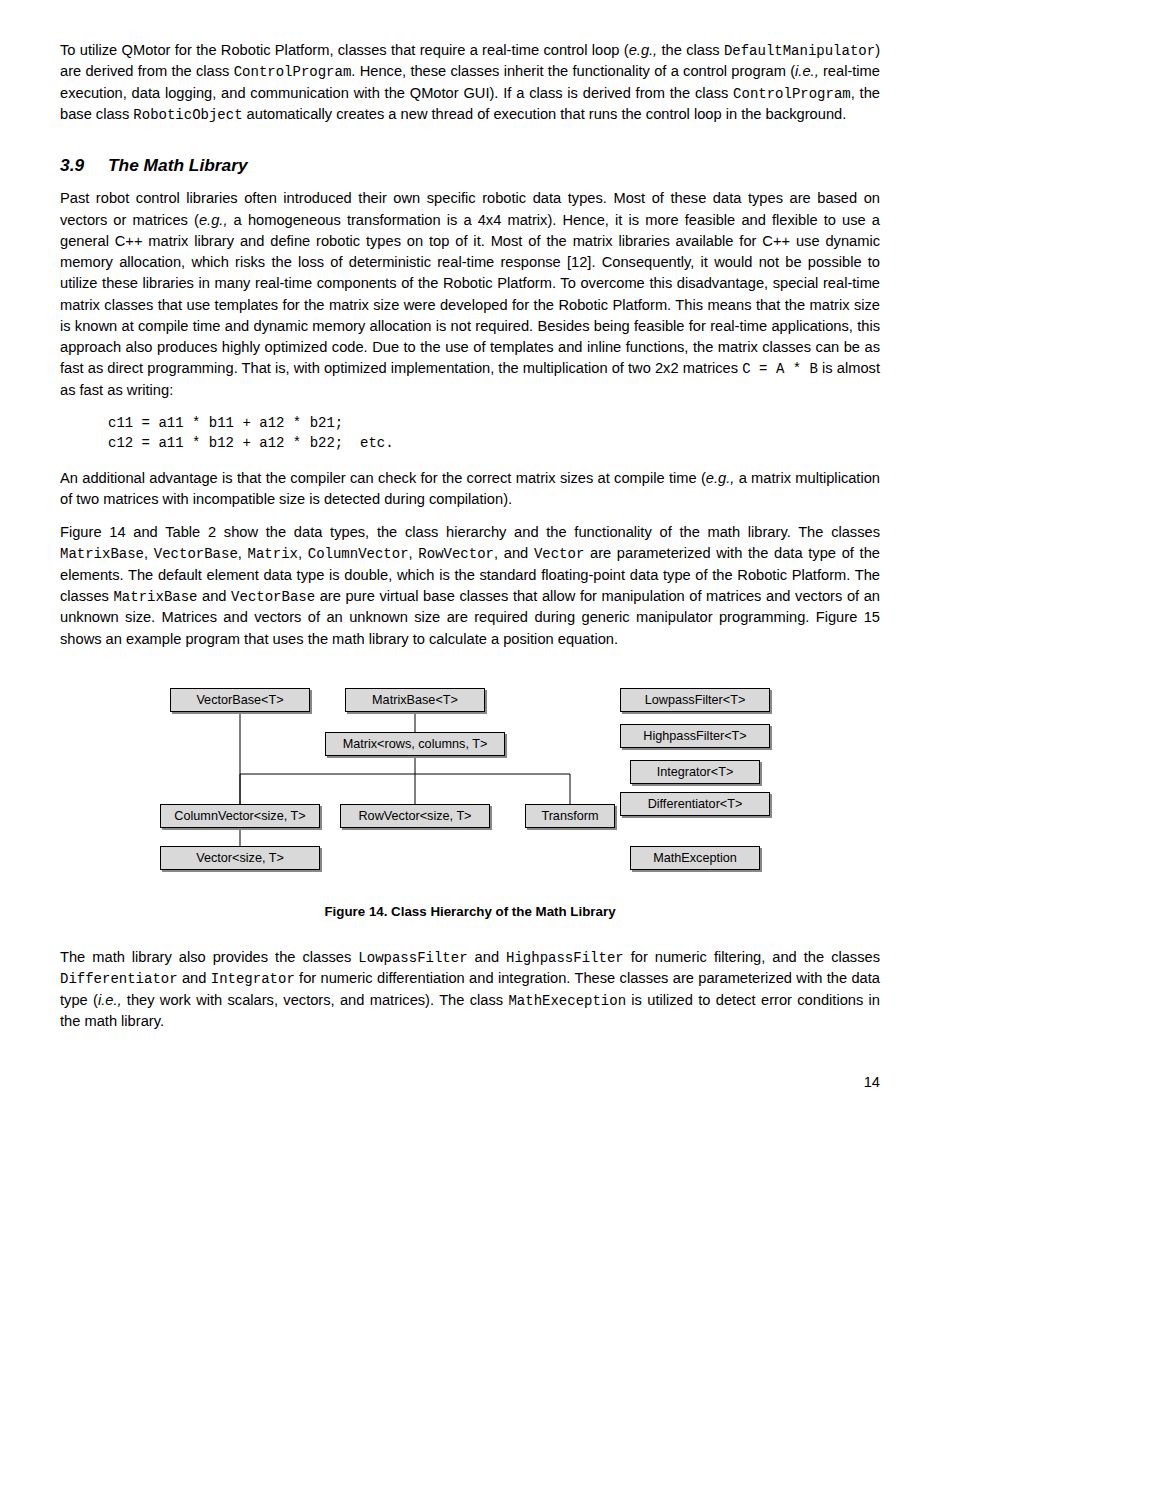To utilize QMotor for the Robotic Platform, classes that require a real-time control loop (e.g., the class DefaultManipulator) are derived from the class ControlProgram. Hence, these classes inherit the functionality of a control program (i.e., real-time execution, data logging, and communication with the QMotor GUI). If a class is derived from the class ControlProgram, the base class RoboticObject automatically creates a new thread of execution that runs the control loop in the background.
3.9 The Math Library
Past robot control libraries often introduced their own specific robotic data types. Most of these data types are based on vectors or matrices (e.g., a homogeneous transformation is a 4x4 matrix). Hence, it is more feasible and flexible to use a general C++ matrix library and define robotic types on top of it. Most of the matrix libraries available for C++ use dynamic memory allocation, which risks the loss of deterministic real-time response [12]. Consequently, it would not be possible to utilize these libraries in many real-time components of the Robotic Platform. To overcome this disadvantage, special real-time matrix classes that use templates for the matrix size were developed for the Robotic Platform. This means that the matrix size is known at compile time and dynamic memory allocation is not required. Besides being feasible for real-time applications, this approach also produces highly optimized code. Due to the use of templates and inline functions, the matrix classes can be as fast as direct programming. That is, with optimized implementation, the multiplication of two 2x2 matrices C = A * B is almost as fast as writing:
c11 = a11 * b11 + a12 * b21; c12 = a11 * b12 + a12 * b22; etc.
An additional advantage is that the compiler can check for the correct matrix sizes at compile time (e.g., a matrix multiplication of two matrices with incompatible size is detected during compilation).
Figure 14 and Table 2 show the data types, the class hierarchy and the functionality of the math library. The classes MatrixBase, VectorBase, Matrix, ColumnVector, RowVector, and Vector are parameterized with the data type of the elements. The default element data type is double, which is the standard floating-point data type of the Robotic Platform. The classes MatrixBase and VectorBase are pure virtual base classes that allow for manipulation of matrices and vectors of an unknown size. Matrices and vectors of an unknown size are required during generic manipulator programming. Figure 15 shows an example program that uses the math library to calculate a position equation.
VectorBase<T>
MatrixBase<T>
LowpassFilter<T>
Matrix<rows, columns, T>
HighpassFilter<T>
Integrator<T>
Differentiator<T>
ColumnVector<size, T>
RowVector<size, T>
Transform
Vector<size, T>
MathException
Figure 14. Class Hierarchy of the Math Library
The math library also provides the classes LowpassFilter and HighpassFilter for numeric filtering, and the classes Differentiator and Integrator for numeric differentiation and integration. These classes are parameterized with the data type (i.e., they work with scalars, vectors, and matrices). The class MathExeception is utilized to detect error conditions in the math library.
14